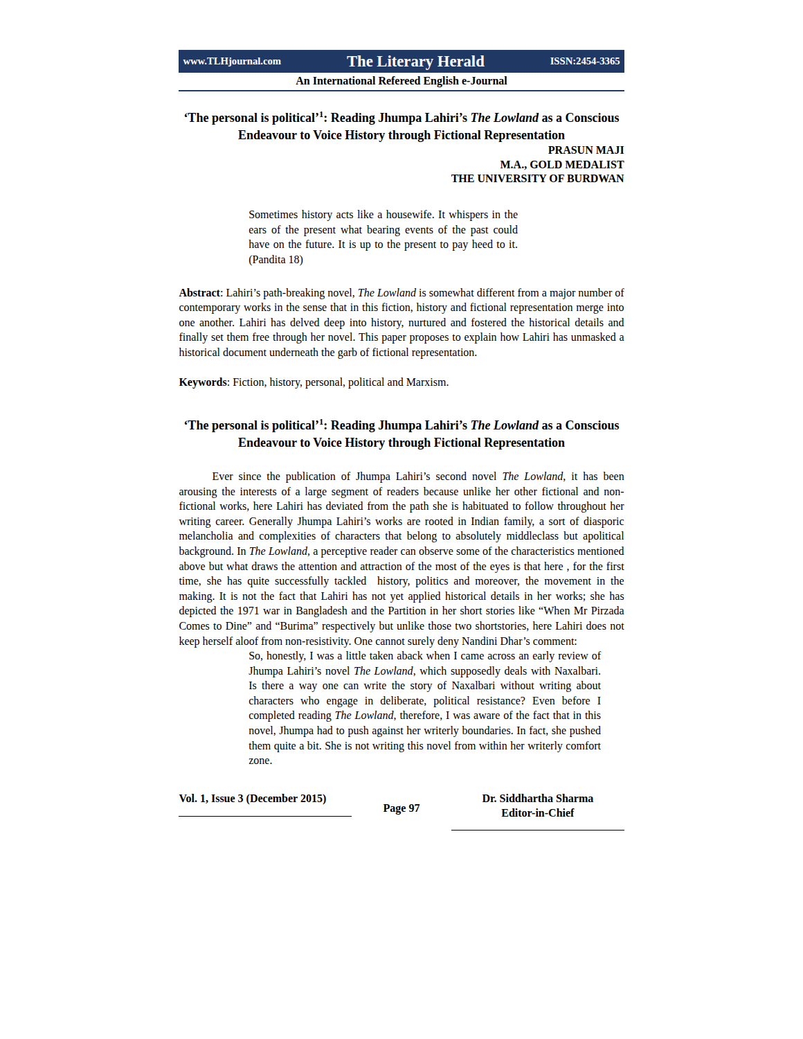www.TLHjournal.com The Literary Herald ISSN:2454-3365
An International Refereed English e-Journal
‘The personal is political’1: Reading Jhumpa Lahiri’s The Lowland as a Conscious Endeavour to Voice History through Fictional Representation
PRASUN MAJI
M.A., GOLD MEDALIST
THE UNIVERSITY OF BURDWAN
Sometimes history acts like a housewife. It whispers in the ears of the present what bearing events of the past could have on the future. It is up to the present to pay heed to it. (Pandita 18)
Abstract: Lahiri’s path-breaking novel, The Lowland is somewhat different from a major number of contemporary works in the sense that in this fiction, history and fictional representation merge into one another. Lahiri has delved deep into history, nurtured and fostered the historical details and finally set them free through her novel. This paper proposes to explain how Lahiri has unmasked a historical document underneath the garb of fictional representation.
Keywords: Fiction, history, personal, political and Marxism.
‘The personal is political’1: Reading Jhumpa Lahiri’s The Lowland as a Conscious Endeavour to Voice History through Fictional Representation
Ever since the publication of Jhumpa Lahiri’s second novel The Lowland, it has been arousing the interests of a large segment of readers because unlike her other fictional and non-fictional works, here Lahiri has deviated from the path she is habituated to follow throughout her writing career. Generally Jhumpa Lahiri’s works are rooted in Indian family, a sort of diasporic melancholia and complexities of characters that belong to absolutely middleclass but apolitical background. In The Lowland, a perceptive reader can observe some of the characteristics mentioned above but what draws the attention and attraction of the most of the eyes is that here , for the first time, she has quite successfully tackled history, politics and moreover, the movement in the making. It is not the fact that Lahiri has not yet applied historical details in her works; she has depicted the 1971 war in Bangladesh and the Partition in her short stories like “When Mr Pirzada Comes to Dine” and “Burima” respectively but unlike those two shortstories, here Lahiri does not keep herself aloof from non-resistivity. One cannot surely deny Nandini Dhar’s comment:
So, honestly, I was a little taken aback when I came across an early review of Jhumpa Lahiri’s novel The Lowland, which supposedly deals with Naxalbari. Is there a way one can write the story of Naxalbari without writing about characters who engage in deliberate, political resistance? Even before I completed reading The Lowland, therefore, I was aware of the fact that in this novel, Jhumpa had to push against her writerly boundaries. In fact, she pushed them quite a bit. She is not writing this novel from within her writerly comfort zone.
Vol. 1, Issue 3 (December 2015)
Page 97
Dr. Siddhartha Sharma
Editor-in-Chief